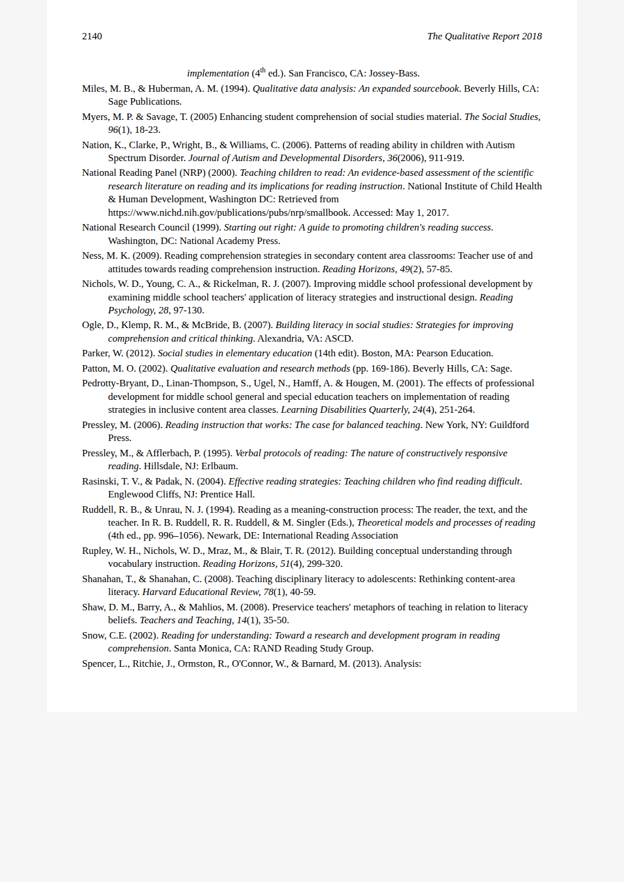2140 The Qualitative Report 2018
implementation (4th ed.). San Francisco, CA: Jossey-Bass.
Miles, M. B., & Huberman, A. M. (1994). Qualitative data analysis: An expanded sourcebook. Beverly Hills, CA: Sage Publications.
Myers, M. P. & Savage, T. (2005) Enhancing student comprehension of social studies material. The Social Studies, 96(1), 18-23.
Nation, K., Clarke, P., Wright, B., & Williams, C. (2006). Patterns of reading ability in children with Autism Spectrum Disorder. Journal of Autism and Developmental Disorders, 36(2006), 911-919.
National Reading Panel (NRP) (2000). Teaching children to read: An evidence-based assessment of the scientific research literature on reading and its implications for reading instruction. National Institute of Child Health & Human Development, Washington DC: Retrieved from https://www.nichd.nih.gov/publications/pubs/nrp/smallbook. Accessed: May 1, 2017.
National Research Council (1999). Starting out right: A guide to promoting children's reading success. Washington, DC: National Academy Press.
Ness, M. K. (2009). Reading comprehension strategies in secondary content area classrooms: Teacher use of and attitudes towards reading comprehension instruction. Reading Horizons, 49(2), 57-85.
Nichols, W. D., Young, C. A., & Rickelman, R. J. (2007). Improving middle school professional development by examining middle school teachers' application of literacy strategies and instructional design. Reading Psychology, 28, 97-130.
Ogle, D., Klemp, R. M., & McBride, B. (2007). Building literacy in social studies: Strategies for improving comprehension and critical thinking. Alexandria, VA: ASCD.
Parker, W. (2012). Social studies in elementary education (14th edit). Boston, MA: Pearson Education.
Patton, M. O. (2002). Qualitative evaluation and research methods (pp. 169-186). Beverly Hills, CA: Sage.
Pedrotty-Bryant, D., Linan-Thompson, S., Ugel, N., Hamff, A. & Hougen, M. (2001). The effects of professional development for middle school general and special education teachers on implementation of reading strategies in inclusive content area classes. Learning Disabilities Quarterly, 24(4), 251-264.
Pressley, M. (2006). Reading instruction that works: The case for balanced teaching. New York, NY: Guildford Press.
Pressley, M., & Afflerbach, P. (1995). Verbal protocols of reading: The nature of constructively responsive reading. Hillsdale, NJ: Erlbaum.
Rasinski, T. V., & Padak, N. (2004). Effective reading strategies: Teaching children who find reading difficult. Englewood Cliffs, NJ: Prentice Hall.
Ruddell, R. B., & Unrau, N. J. (1994). Reading as a meaning-construction process: The reader, the text, and the teacher. In R. B. Ruddell, R. R. Ruddell, & M. Singler (Eds.), Theoretical models and processes of reading (4th ed., pp. 996–1056). Newark, DE: International Reading Association
Rupley, W. H., Nichols, W. D., Mraz, M., & Blair, T. R. (2012). Building conceptual understanding through vocabulary instruction. Reading Horizons, 51(4), 299-320.
Shanahan, T., & Shanahan, C. (2008). Teaching disciplinary literacy to adolescents: Rethinking content-area literacy. Harvard Educational Review, 78(1), 40-59.
Shaw, D. M., Barry, A., & Mahlios, M. (2008). Preservice teachers' metaphors of teaching in relation to literacy beliefs. Teachers and Teaching, 14(1), 35-50.
Snow, C.E. (2002). Reading for understanding: Toward a research and development program in reading comprehension. Santa Monica, CA: RAND Reading Study Group.
Spencer, L., Ritchie, J., Ormston, R., O'Connor, W., & Barnard, M. (2013). Analysis: